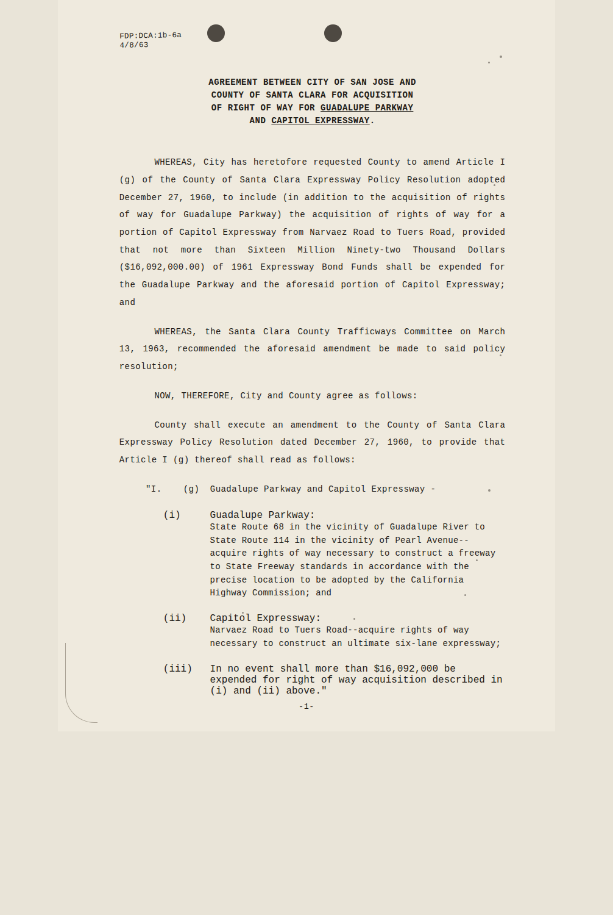FDP:DCA:1b-6a
4/8/63
Agreement Between City of San Jose and
County of Santa Clara for Acquisition
of Right of Way for Guadalupe Parkway
and Capitol Expressway.
WHEREAS, City has heretofore requested County to amend Article I (g) of the County of Santa Clara Expressway Policy Resolution adopted December 27, 1960, to include (in addition to the acquisition of rights of way for Guadalupe Parkway) the acquisition of rights of way for a portion of Capitol Expressway from Narvaez Road to Tuers Road, provided that not more than Sixteen Million Ninety-two Thousand Dollars ($16,092,000.00) of 1961 Expressway Bond Funds shall be expended for the Guadalupe Parkway and the aforesaid portion of Capitol Expressway; and
WHEREAS, the Santa Clara County Trafficways Committee on March 13, 1963, recommended the aforesaid amendment be made to said policy resolution;
NOW, THEREFORE, City and County agree as follows:
County shall execute an amendment to the County of Santa Clara Expressway Policy Resolution dated December 27, 1960, to provide that Article I (g) thereof shall read as follows:
"I. (g) Guadalupe Parkway and Capitol Expressway -
(i)
Guadalupe Parkway:
State Route 68 in the vicinity of Guadalupe River to State Route 114 in the vicinity of Pearl Avenue--acquire rights of way necessary to construct a freeway to State Freeway standards in accordance with the precise location to be adopted by the California Highway Commission; and
(ii)
Capitol Expressway:
Narvaez Road to Tuers Road--acquire rights of way necessary to construct an ultimate six-lane expressway;
(iii)
In no event shall more than $16,092,000 be expended for right of way acquisition described in (i) and (ii) above."
-1-